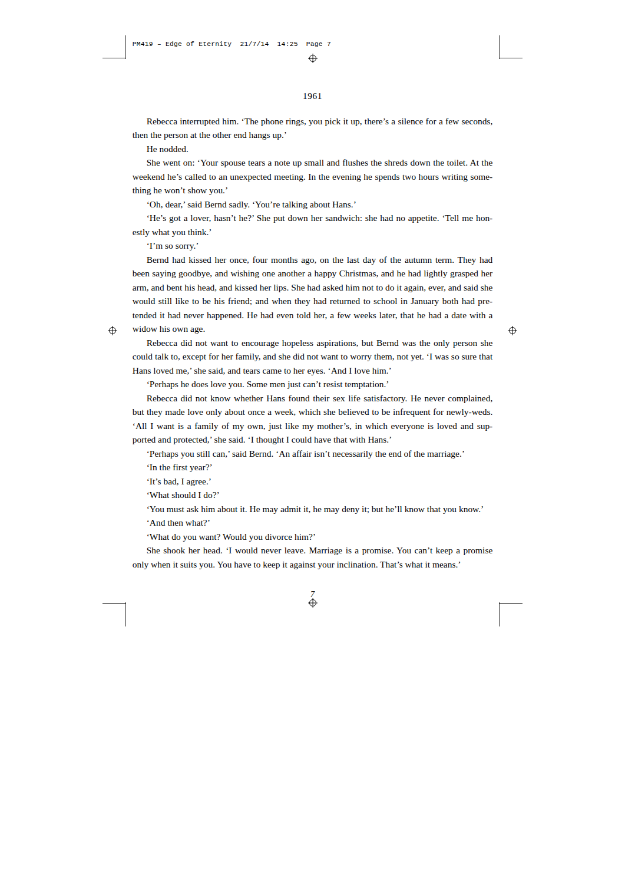PM419 – Edge of Eternity 21/7/14 14:25 Page 7
1961
Rebecca interrupted him. ‘The phone rings, you pick it up, there’s a silence for a few seconds, then the person at the other end hangs up.’
He nodded.
She went on: ‘Your spouse tears a note up small and flushes the shreds down the toilet. At the weekend he’s called to an unexpected meeting. In the evening he spends two hours writing something he won’t show you.’
‘Oh, dear,’ said Bernd sadly. ‘You’re talking about Hans.’
‘He’s got a lover, hasn’t he?’ She put down her sandwich: she had no appetite. ‘Tell me honestly what you think.’
‘I’m so sorry.’
Bernd had kissed her once, four months ago, on the last day of the autumn term. They had been saying goodbye, and wishing one another a happy Christmas, and he had lightly grasped her arm, and bent his head, and kissed her lips. She had asked him not to do it again, ever, and said she would still like to be his friend; and when they had returned to school in January both had pretended it had never happened. He had even told her, a few weeks later, that he had a date with a widow his own age.
Rebecca did not want to encourage hopeless aspirations, but Bernd was the only person she could talk to, except for her family, and she did not want to worry them, not yet. ‘I was so sure that Hans loved me,’ she said, and tears came to her eyes. ‘And I love him.’
‘Perhaps he does love you. Some men just can’t resist temptation.’
Rebecca did not know whether Hans found their sex life satisfactory. He never complained, but they made love only about once a week, which she believed to be infrequent for newly-weds. ‘All I want is a family of my own, just like my mother’s, in which everyone is loved and supported and protected,’ she said. ‘I thought I could have that with Hans.’
‘Perhaps you still can,’ said Bernd. ‘An affair isn’t necessarily the end of the marriage.’
‘In the first year?’
‘It’s bad, I agree.’
‘What should I do?’
‘You must ask him about it. He may admit it, he may deny it; but he’ll know that you know.’
‘And then what?’
‘What do you want? Would you divorce him?’
She shook her head. ‘I would never leave. Marriage is a promise. You can’t keep a promise only when it suits you. You have to keep it against your inclination. That’s what it means.’
7